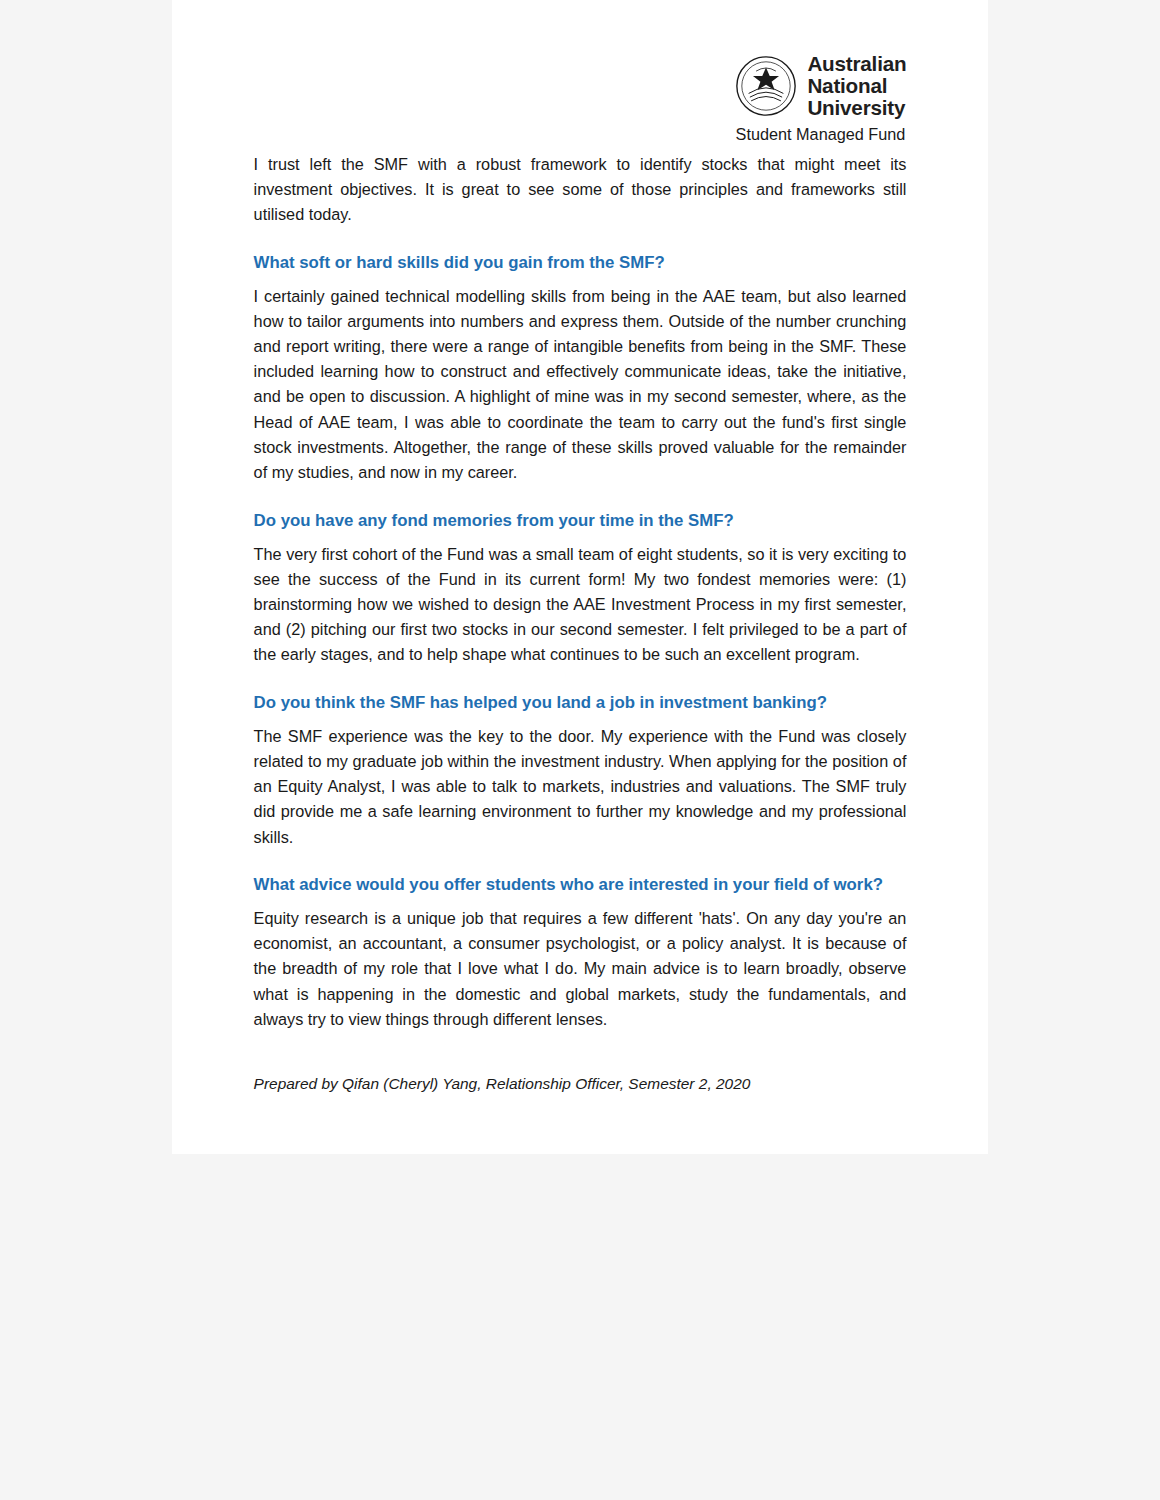Australian
National
University
Student Managed Fund
I trust left the SMF with a robust framework to identify stocks that might meet its investment objectives. It is great to see some of those principles and frameworks still utilised today.
What soft or hard skills did you gain from the SMF?
I certainly gained technical modelling skills from being in the AAE team, but also learned how to tailor arguments into numbers and express them. Outside of the number crunching and report writing, there were a range of intangible benefits from being in the SMF. These included learning how to construct and effectively communicate ideas, take the initiative, and be open to discussion. A highlight of mine was in my second semester, where, as the Head of AAE team, I was able to coordinate the team to carry out the fund's first single stock investments. Altogether, the range of these skills proved valuable for the remainder of my studies, and now in my career.
Do you have any fond memories from your time in the SMF?
The very first cohort of the Fund was a small team of eight students, so it is very exciting to see the success of the Fund in its current form! My two fondest memories were: (1) brainstorming how we wished to design the AAE Investment Process in my first semester, and (2) pitching our first two stocks in our second semester. I felt privileged to be a part of the early stages, and to help shape what continues to be such an excellent program.
Do you think the SMF has helped you land a job in investment banking?
The SMF experience was the key to the door. My experience with the Fund was closely related to my graduate job within the investment industry. When applying for the position of an Equity Analyst, I was able to talk to markets, industries and valuations. The SMF truly did provide me a safe learning environment to further my knowledge and my professional skills.
What advice would you offer students who are interested in your field of work?
Equity research is a unique job that requires a few different 'hats'. On any day you're an economist, an accountant, a consumer psychologist, or a policy analyst. It is because of the breadth of my role that I love what I do. My main advice is to learn broadly, observe what is happening in the domestic and global markets, study the fundamentals, and always try to view things through different lenses.
Prepared by Qifan (Cheryl) Yang, Relationship Officer, Semester 2, 2020